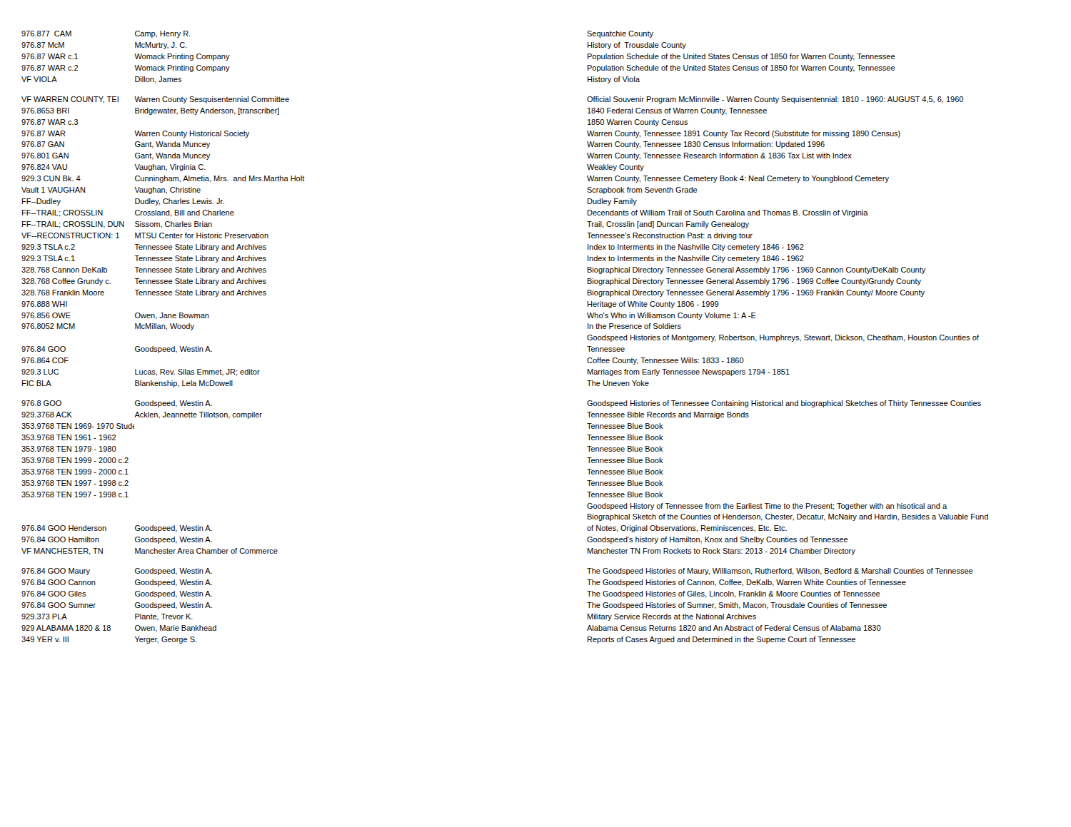| 976.877 CAM | Camp, Henry R. | | Sequatchie County |
| 976.87 McM | McMurtry, J. C. | | History of Trousdale County |
| 976.87 WAR c.1 | Womack Printing Company | | Population Schedule of the United States Census of 1850 for Warren County, Tennessee |
| 976.87 WAR c.2 | Womack Printing Company | | Population Schedule of the United States Census of 1850 for Warren County, Tennessee |
| VF VIOLA | Dillon, James | | History of Viola |
| VF WARREN COUNTY, TEI | Warren County Sesquisentennial Committee | | Official Souvenir Program McMinnville - Warren County Sequisentennial: 1810 - 1960: AUGUST 4,5, 6, 1960 |
| 976.8653 BRI | Bridgewater, Betty Anderson, [transcriber] | | 1840 Federal Census of Warren County, Tennessee |
| 976.87 WAR c.3 | | | 1850 Warren County Census |
| 976.87 WAR | Warren County Historical Society | | Warren County, Tennessee 1891 County Tax Record (Substitute for missing 1890 Census) |
| 976.87 GAN | Gant, Wanda Muncey | | Warren County, Tennessee 1830 Census Information: Updated 1996 |
| 976.801 GAN | Gant, Wanda Muncey | | Warren County, Tennessee Research Information & 1836 Tax List with Index |
| 976.824 VAU | Vaughan, Virginia C. | | Weakley County |
| 929.3 CUN Bk. 4 | Cunningham, Almetia, Mrs. and Mrs.Martha Holt | | Warren County, Tennessee Cemetery Book 4: Neal Cemetery to Youngblood Cemetery |
| Vault 1 VAUGHAN | Vaughan, Christine | | Scrapbook from Seventh Grade |
| FF--Dudley | Dudley, Charles Lewis. Jr. | | Dudley Family |
| FF--TRAIL; CROSSLIN | Crossland, Bill and Charlene | | Decendants of William Trail of South Carolina and Thomas B. Crosslin of Virginia |
| FF--TRAIL; CROSSLIN, DUN | Sissom, Charles Brian | | Trail, Crosslin [and] Duncan Family Genealogy |
| VF--RECONSTRUCTION: 1 | MTSU Center for Historic Preservation | | Tennessee's Reconstruction Past: a driving tour |
| 929.3 TSLA c.2 | Tennessee State Library and Archives | | Index to Interments in the Nashville City cemetery 1846 - 1962 |
| 929.3 TSLA c.1 | Tennessee State Library and Archives | | Index to Interments in the Nashville City cemetery 1846 - 1962 |
| 328.768 Cannon DeKalb | Tennessee State Library and Archives | | Biographical Directory Tennessee General Assembly 1796 - 1969 Cannon County/DeKalb County |
| 328.768 Coffee Grundy c. | Tennessee State Library and Archives | | Biographical Directory Tennessee General Assembly 1796 - 1969 Coffee County/Grundy County |
| 328.768 Franklin Moore | Tennessee State Library and Archives | | Biographical Directory Tennessee General Assembly 1796 - 1969 Franklin County/ Moore County |
| 976.888 WHI | | | Heritage of White County 1806 - 1999 |
| 976.856 OWE | Owen, Jane Bowman | | Who's Who in Williamson County Volume 1: A -E |
| 976.8052 MCM | McMillan, Woody | | In the Presence of Soldiers |
| | | | Goodspeed Histories of Montgomery, Robertson, Humphreys, Stewart, Dickson, Cheatham, Houston Counties of |
| 976.84 GOO | Goodspeed, Westin A. | | Tennessee |
| 976.864 COF | | | Coffee County, Tennessee Wills: 1833 - 1860 |
| 929.3 LUC | Lucas, Rev. Silas Emmet, JR; editor | | Marriages from Early Tennessee Newspapers 1794 - 1851 |
| FIC BLA | Blankenship, Lela McDowell | | The Uneven Yoke |
| 976.8 GOO | Goodspeed, Westin A. | | Goodspeed Histories of Tennessee Containing Historical and biographical Sketches of Thirty Tennessee Counties |
| 929.3768 ACK | Acklen, Jeannette Tillotson, compiler | | Tennessee Bible Records and Marraige Bonds |
| 353.9768 TEN 1969- 1970 Student Edition | | | Tennessee Blue Book |
| 353.9768 TEN 1961 - 1962 | | | Tennessee Blue Book |
| 353.9768 TEN 1979 - 1980 | | | Tennessee Blue Book |
| 353.9768 TEN 1999 - 2000 c.2 | | | Tennessee Blue Book |
| 353.9768 TEN 1999 - 2000 c.1 | | | Tennessee Blue Book |
| 353.9768 TEN 1997 - 1998 c.2 | | | Tennessee Blue Book |
| 353.9768 TEN 1997 - 1998 c.1 | | | Tennessee Blue Book |
| | | | Goodspeed History of Tennessee from the Earliest Time to the Present; Together with an hisotical and a |
| | | | Biographical Sketch of the Counties of Henderson, Chester, Decatur, McNairy and Hardin, Besides a Valuable Fund |
| 976.84 GOO Henderson | Goodspeed, Westin A. | | of Notes, Original Observations, Reminiscences, Etc. Etc. |
| 976.84 GOO Hamilton | Goodspeed, Westin A. | | Goodspeed's history of Hamilton, Knox and Shelby Counties od Tennessee |
| VF MANCHESTER, TN | Manchester Area Chamber of Commerce | | Manchester TN From Rockets to Rock Stars: 2013 - 2014 Chamber Directory |
| 976.84 GOO Maury | Goodspeed, Westin A. | | The Goodspeed Histories of Maury, Williamson, Rutherford, Wilson, Bedford & Marshall Counties of Tennessee |
| 976.84 GOO Cannon | Goodspeed, Westin A. | | The Goodspeed Histories of Cannon, Coffee, DeKalb, Warren White Counties of Tennessee |
| 976.84 GOO Giles | Goodspeed, Westin A. | | The Goodspeed Histories of Giles, Lincoln, Franklin & Moore Counties of Tennessee |
| 976.84 GOO Sumner | Goodspeed, Westin A. | | The Goodspeed Histories of Sumner, Smith, Macon, Trousdale Counties of Tennessee |
| 929.373 PLA | Plante, Trevor K. | | Military Service Records at the National Archives |
| 929 ALABAMA 1820 & 18 | Owen, Marie Bankhead | | Alabama Census Returns 1820 and An Abstract of Federal Census of Alabama 1830 |
| 349 YER v. III | Yerger, George S. | | Reports of Cases Argued and Determined in the Supeme Court of Tennessee |